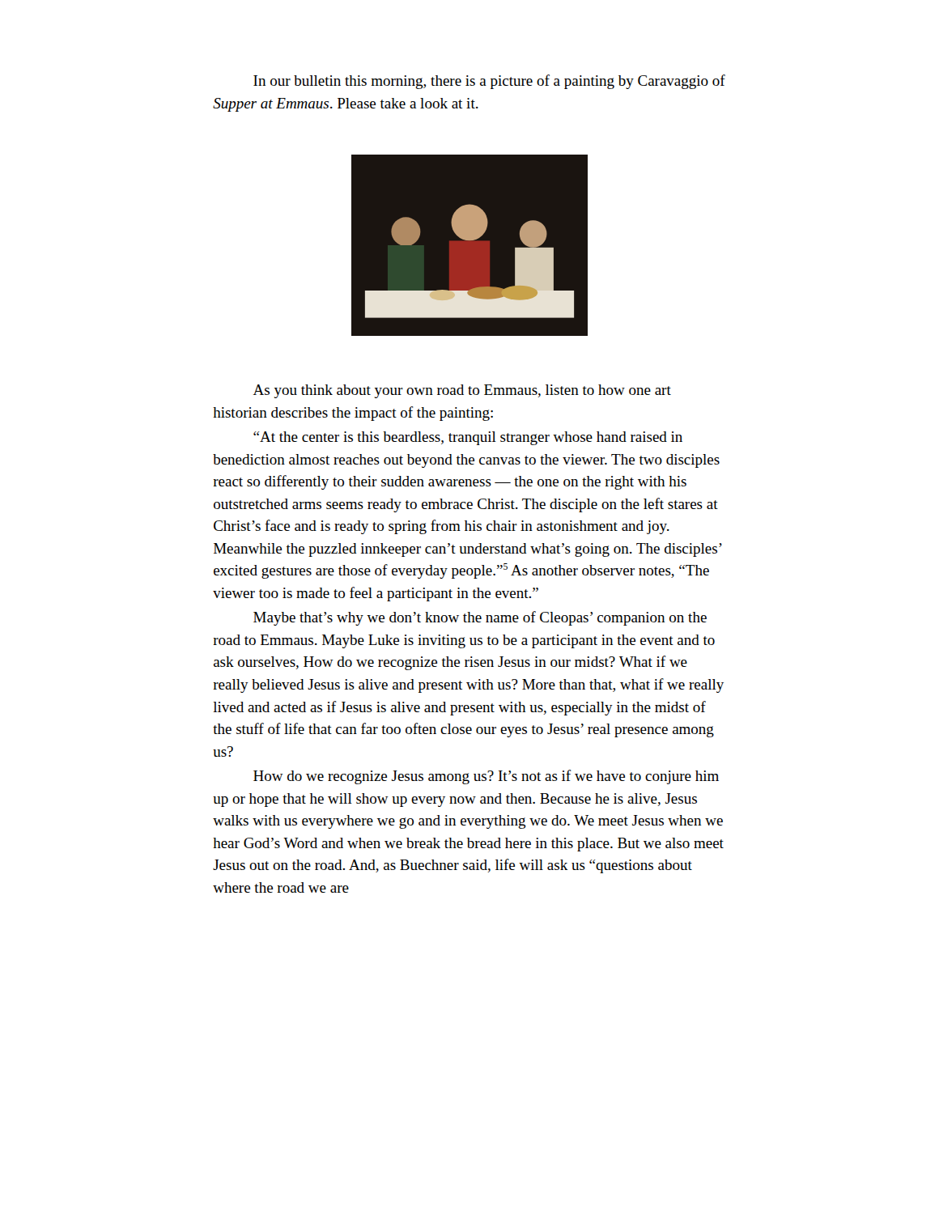In our bulletin this morning, there is a picture of a painting by Caravaggio of Supper at Emmaus. Please take a look at it.
As you think about your own road to Emmaus, listen to how one art historian describes the impact of the painting:
“At the center is this beardless, tranquil stranger whose hand raised in benediction almost reaches out beyond the canvas to the viewer. The two disciples react so differently to their sudden awareness — the one on the right with his outstretched arms seems ready to embrace Christ. The disciple on the left stares at Christ’s face and is ready to spring from his chair in astonishment and joy. Meanwhile the puzzled innkeeper can’t understand what’s going on. The disciples’ excited gestures are those of everyday people.”5 As another observer notes, “The viewer too is made to feel a participant in the event.”
Maybe that’s why we don’t know the name of Cleopas’ companion on the road to Emmaus. Maybe Luke is inviting us to be a participant in the event and to ask ourselves, How do we recognize the risen Jesus in our midst? What if we really believed Jesus is alive and present with us? More than that, what if we really lived and acted as if Jesus is alive and present with us, especially in the midst of the stuff of life that can far too often close our eyes to Jesus’ real presence among us?
How do we recognize Jesus among us? It’s not as if we have to conjure him up or hope that he will show up every now and then. Because he is alive, Jesus walks with us everywhere we go and in everything we do. We meet Jesus when we hear God’s Word and when we break the bread here in this place. But we also meet Jesus out on the road. And, as Buechner said, life will ask us “questions about where the road we are